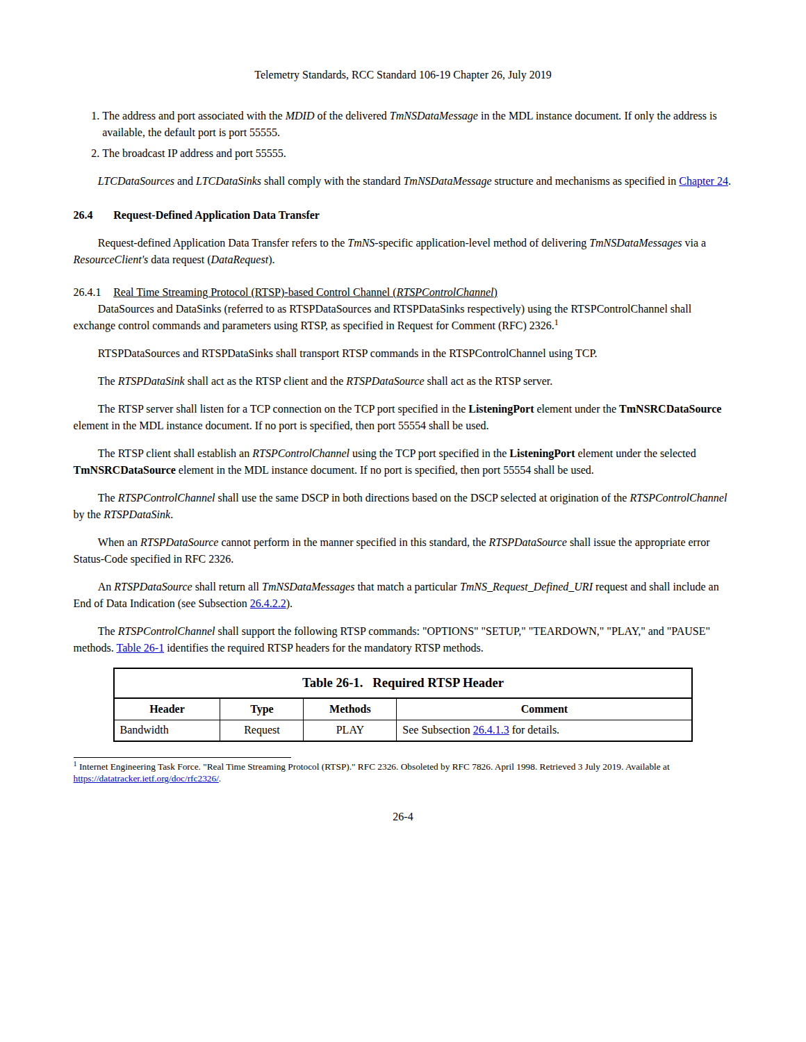Telemetry Standards, RCC Standard 106-19 Chapter 26, July 2019
The address and port associated with the MDID of the delivered TmNSDataMessage in the MDL instance document. If only the address is available, the default port is port 55555.
The broadcast IP address and port 55555.
LTCDataSources and LTCDataSinks shall comply with the standard TmNSDataMessage structure and mechanisms as specified in Chapter 24.
26.4 Request-Defined Application Data Transfer
Request-defined Application Data Transfer refers to the TmNS-specific application-level method of delivering TmNSDataMessages via a ResourceClient's data request (DataRequest).
26.4.1 Real Time Streaming Protocol (RTSP)-based Control Channel (RTSPControlChannel)
DataSources and DataSinks (referred to as RTSPDataSources and RTSPDataSinks respectively) using the RTSPControlChannel shall exchange control commands and parameters using RTSP, as specified in Request for Comment (RFC) 2326.1
RTSPDataSources and RTSPDataSinks shall transport RTSP commands in the RTSPControlChannel using TCP.
The RTSPDataSink shall act as the RTSP client and the RTSPDataSource shall act as the RTSP server.
The RTSP server shall listen for a TCP connection on the TCP port specified in the ListeningPort element under the TmNSRCDataSource element in the MDL instance document. If no port is specified, then port 55554 shall be used.
The RTSP client shall establish an RTSPControlChannel using the TCP port specified in the ListeningPort element under the selected TmNSRCDataSource element in the MDL instance document. If no port is specified, then port 55554 shall be used.
The RTSPControlChannel shall use the same DSCP in both directions based on the DSCP selected at origination of the RTSPControlChannel by the RTSPDataSink.
When an RTSPDataSource cannot perform in the manner specified in this standard, the RTSPDataSource shall issue the appropriate error Status-Code specified in RFC 2326.
An RTSPDataSource shall return all TmNSDataMessages that match a particular TmNS_Request_Defined_URI request and shall include an End of Data Indication (see Subsection 26.4.2.2).
The RTSPControlChannel shall support the following RTSP commands: "OPTIONS" "SETUP," "TEARDOWN," "PLAY," and "PAUSE" methods. Table 26-1 identifies the required RTSP headers for the mandatory RTSP methods.
Table 26-1. Required RTSP Header
| Header | Type | Methods | Comment |
| --- | --- | --- | --- |
| Bandwidth | Request | PLAY | See Subsection 26.4.1.3 for details. |
1 Internet Engineering Task Force. "Real Time Streaming Protocol (RTSP)." RFC 2326. Obsoleted by RFC 7826. April 1998. Retrieved 3 July 2019. Available at https://datatracker.ietf.org/doc/rfc2326/.
26-4